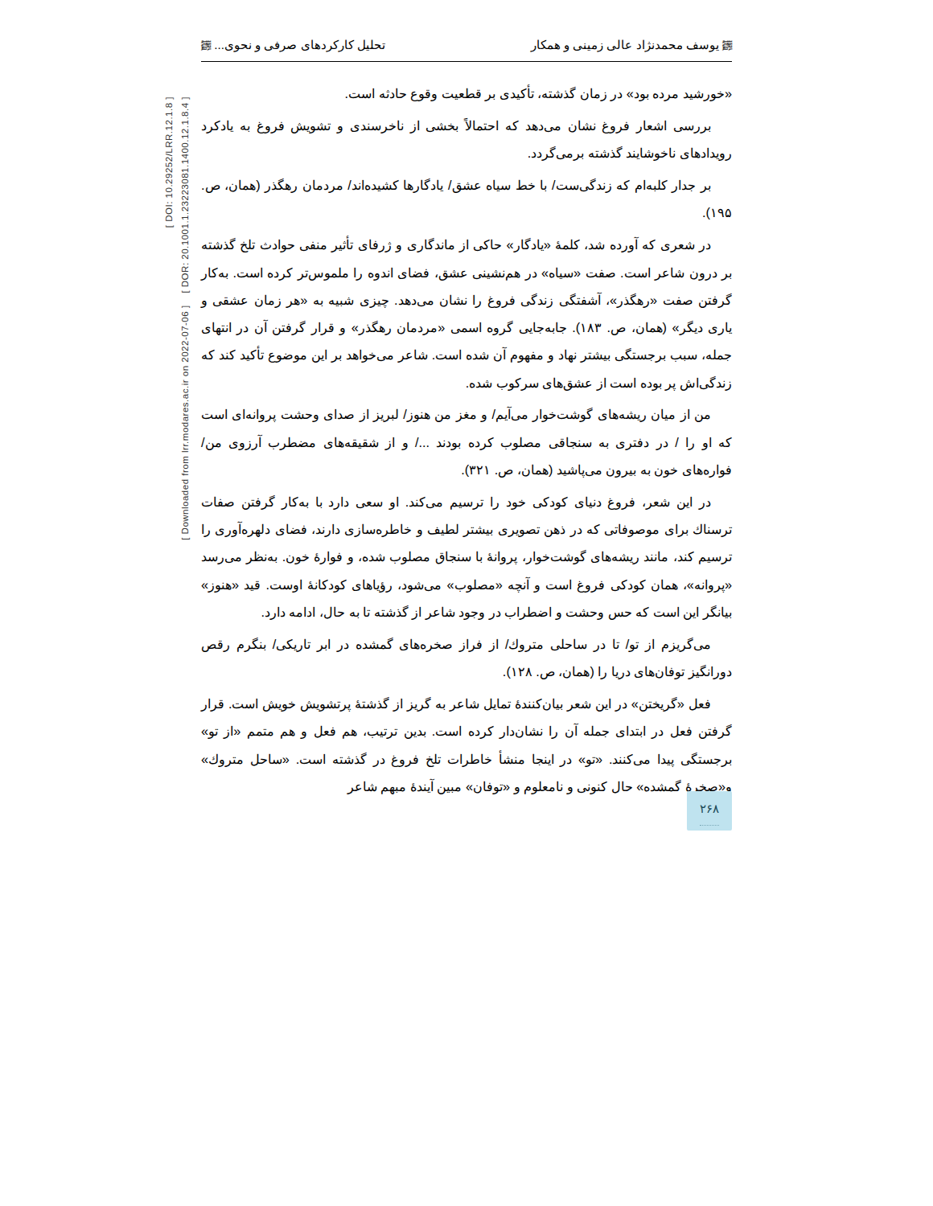[ DOI: 10.29252/LRR.12.1.8 ]
[ DOR: 20.1001.1.23223081.1400.12.1.8.4 ] [ Downloaded from lrr.modares.ac.ir on 2022-07-06 ]
﷽ يوسف محمدنژاد عالی زمينی و همكار
تحليل كاركردهای صرفی و نحوی... ﷽
«خورشيد مرده بود» در زمان گذشته، تأكيدی بر قطعيت وقوع حادثه است.
بررسی اشعار فروغ نشان می‌دهد كه احتمالاً بخشی از ناخرسندی و تشويش فروغ به يادكرد رويدادهای ناخوشايند گذشته برمی‌گردد.
بر جدار كلبه‌ام كه زندگی‌ست/ با خط سياه عشق/ يادگارها كشيده‌اند/ مردمان رهگذر (همان، ص. ۱۹۵).
در شعری كه آورده شد، كلمۀ «يادگار» حاكی از ماندگاری و ژرفای تأثير منفی حوادث تلخ گذشته بر درون شاعر است. صفت «سياه» در هم‌نشينی عشق، فضای اندوه را ملموس‌تر كرده است. به‌كار گرفتن صفت «رهگذر»، آشفتگی زندگی فروغ را نشان می‌دهد. چيزی شبيه به «هر زمان عشقی و ياری ديگر» (همان، ص. ۱۸۳). جابه‌جايی گروه اسمی «مردمان رهگذر» و قرار گرفتن آن در انتهای جمله، سبب برجستگی بيشتر نهاد و مفهوم آن شده است. شاعر می‌خواهد بر اين موضوع تأكيد كند كه زندگی‌اش پر بوده است از عشق‌های سركوب شده.
من از ميان ريشه‌های گوشت‌خوار می‌آيم/ و مغز من هنوز/ لبريز از صدای وحشت پروانه‌ای است كه او را / در دفتری به سنجاقی مصلوب كرده بودند .../ و از شقيقه‌های مضطرب آرزوی من/ فواره‌های خون به بيرون می‌پاشيد (همان، ص. ۳۲۱).
در اين شعر، فروغ دنيای كودكی خود را ترسيم می‌كند. او سعی دارد با به‌كار گرفتن صفات ترسناك برای موصوفاتی كه در ذهن تصويری بيشتر لطيف و خاطره‌سازی دارند، فضای دلهره‌آوری را ترسيم كند، مانند ريشه‌های گوشت‌خوار، پروانۀ با سنجاق مصلوب شده، و فوارۀ خون. به‌نظر می‌رسد «پروانه»، همان كودكی فروغ است و آنچه «مصلوب» می‌شود، رؤياهای كودكانۀ اوست. قيد «هنوز» بيانگر اين است كه حس وحشت و اضطراب در وجود شاعر از گذشته تا به حال، ادامه دارد.
می‌گريزم از تو/ تا در ساحلی متروك/ از فراز صخره‌های گمشده در ابر تاريكی/ بنگرم رقص دورانگيز توفان‌های دريا را (همان، ص. ۱۲۸).
فعل «گريختن» در اين شعر بيان‌كنندۀ تمايل شاعر به گريز از گذشتۀ پرتشويش خويش است. قرار گرفتن فعل در ابتدای جمله آن را نشان‌دار كرده است. بدين ترتيب، هم فعل و هم متمم «از تو» برجستگی پيدا می‌كنند. «تو» در اينجا منشأ خاطرات تلخ فروغ در گذشته است. «ساحل متروك» و«صخرۀ گمشده» حال كنونی و نامعلوم و «توفان» مبين آيندۀ مبهم شاعر
۲۶۸